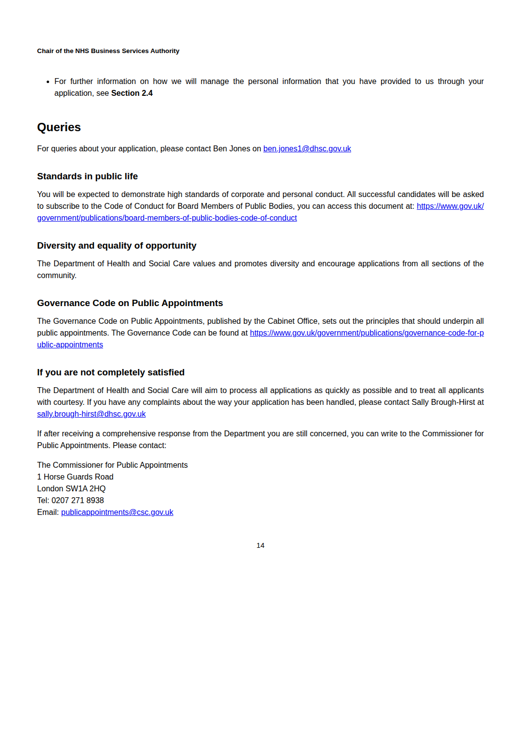Chair of the NHS Business Services Authority
For further information on how we will manage the personal information that you have provided to us through your application, see Section 2.4
Queries
For queries about your application, please contact Ben Jones on ben.jones1@dhsc.gov.uk
Standards in public life
You will be expected to demonstrate high standards of corporate and personal conduct. All successful candidates will be asked to subscribe to the Code of Conduct for Board Members of Public Bodies, you can access this document at: https://www.gov.uk/government/publications/board-members-of-public-bodies-code-of-conduct
Diversity and equality of opportunity
The Department of Health and Social Care values and promotes diversity and encourage applications from all sections of the community.
Governance Code on Public Appointments
The Governance Code on Public Appointments, published by the Cabinet Office, sets out the principles that should underpin all public appointments. The Governance Code can be found at https://www.gov.uk/government/publications/governance-code-for-public-appointments
If you are not completely satisfied
The Department of Health and Social Care will aim to process all applications as quickly as possible and to treat all applicants with courtesy. If you have any complaints about the way your application has been handled, please contact Sally Brough-Hirst at sally.brough-hirst@dhsc.gov.uk
If after receiving a comprehensive response from the Department you are still concerned, you can write to the Commissioner for Public Appointments. Please contact:
The Commissioner for Public Appointments
1 Horse Guards Road
London SW1A 2HQ
Tel: 0207 271 8938
Email: publicappointments@csc.gov.uk
14